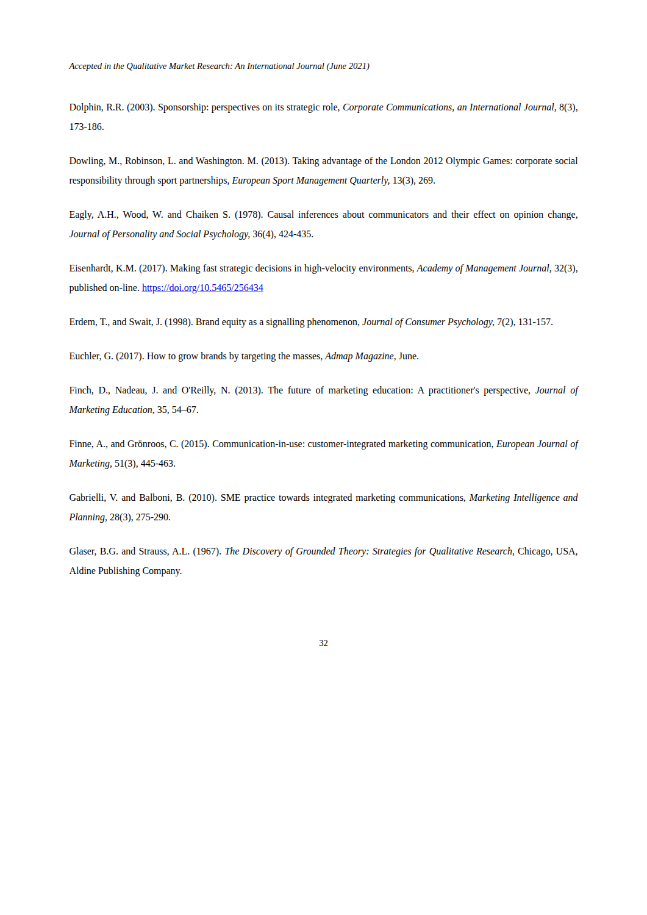Accepted in the Qualitative Market Research: An International Journal (June 2021)
Dolphin, R.R. (2003). Sponsorship: perspectives on its strategic role, Corporate Communications, an International Journal, 8(3), 173-186.
Dowling, M., Robinson, L. and Washington. M. (2013). Taking advantage of the London 2012 Olympic Games: corporate social responsibility through sport partnerships, European Sport Management Quarterly, 13(3), 269.
Eagly, A.H., Wood, W. and Chaiken S. (1978). Causal inferences about communicators and their effect on opinion change, Journal of Personality and Social Psychology, 36(4), 424-435.
Eisenhardt, K.M. (2017). Making fast strategic decisions in high-velocity environments, Academy of Management Journal, 32(3), published on-line. https://doi.org/10.5465/256434
Erdem, T., and Swait, J. (1998). Brand equity as a signalling phenomenon, Journal of Consumer Psychology, 7(2), 131-157.
Euchler, G. (2017). How to grow brands by targeting the masses, Admap Magazine, June.
Finch, D., Nadeau, J. and O'Reilly, N. (2013). The future of marketing education: A practitioner's perspective, Journal of Marketing Education, 35, 54–67.
Finne, A., and Grönroos, C. (2015). Communication-in-use: customer-integrated marketing communication, European Journal of Marketing, 51(3), 445-463.
Gabrielli, V. and Balboni, B. (2010). SME practice towards integrated marketing communications, Marketing Intelligence and Planning, 28(3), 275-290.
Glaser, B.G. and Strauss, A.L. (1967). The Discovery of Grounded Theory: Strategies for Qualitative Research, Chicago, USA, Aldine Publishing Company.
32